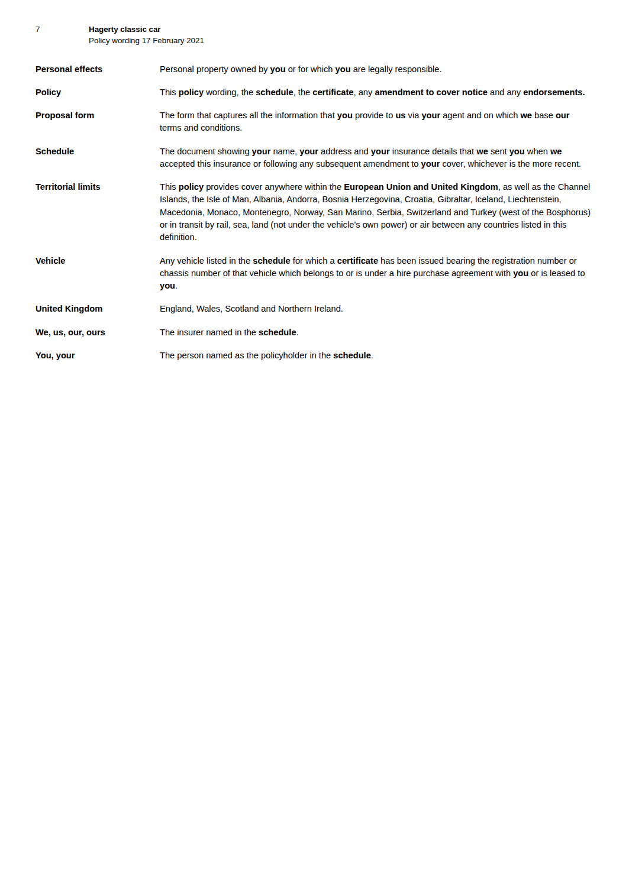7
Hagerty classic car Policy wording 17 February 2021
Personal effects
Personal property owned by you or for which you are legally responsible.
Policy
This policy wording, the schedule, the certificate, any amendment to cover notice and any endorsements.
Proposal form
The form that captures all the information that you provide to us via your agent and on which we base our terms and conditions.
Schedule
The document showing your name, your address and your insurance details that we sent you when we accepted this insurance or following any subsequent amendment to your cover, whichever is the more recent.
Territorial limits
This policy provides cover anywhere within the European Union and United Kingdom, as well as the Channel Islands, the Isle of Man, Albania, Andorra, Bosnia Herzegovina, Croatia, Gibraltar, Iceland, Liechtenstein, Macedonia, Monaco, Montenegro, Norway, San Marino, Serbia, Switzerland and Turkey (west of the Bosphorus) or in transit by rail, sea, land (not under the vehicle’s own power) or air between any countries listed in this definition.
Vehicle
Any vehicle listed in the schedule for which a certificate has been issued bearing the registration number or chassis number of that vehicle which belongs to or is under a hire purchase agreement with you or is leased to you.
United Kingdom
England, Wales, Scotland and Northern Ireland.
We, us, our, ours
The insurer named in the schedule.
You, your
The person named as the policyholder in the schedule.